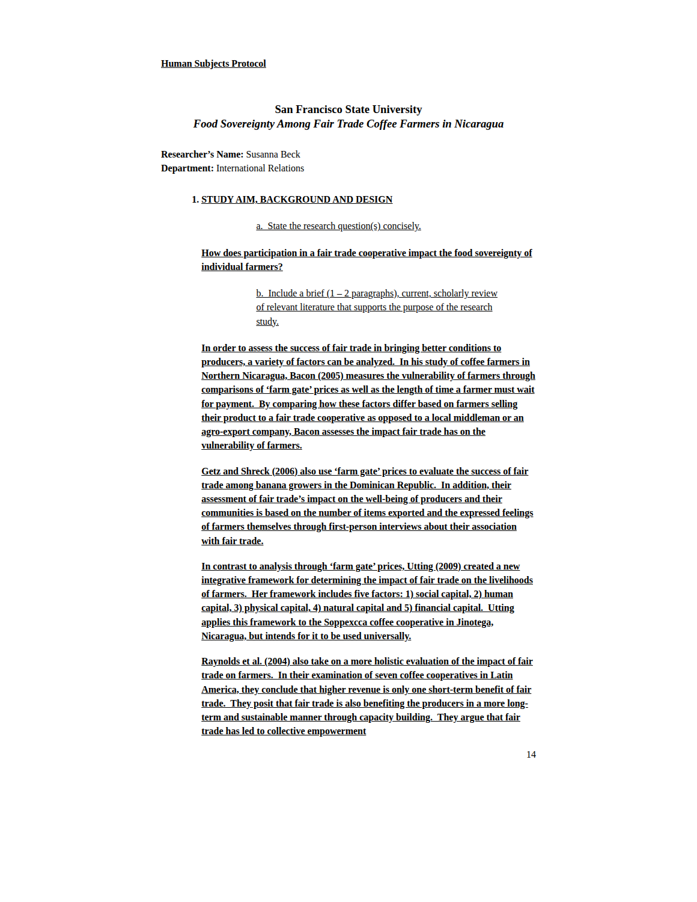Human Subjects Protocol
San Francisco State University
Food Sovereignty Among Fair Trade Coffee Farmers in Nicaragua
Researcher’s Name: Susanna Beck
Department: International Relations
STUDY AIM, BACKGROUND AND DESIGN
a. State the research question(s) concisely.
How does participation in a fair trade cooperative impact the food sovereignty of individual farmers?
b. Include a brief (1 – 2 paragraphs), current, scholarly review of relevant literature that supports the purpose of the research study.
In order to assess the success of fair trade in bringing better conditions to producers, a variety of factors can be analyzed. In his study of coffee farmers in Northern Nicaragua, Bacon (2005) measures the vulnerability of farmers through comparisons of ‘farm gate’ prices as well as the length of time a farmer must wait for payment. By comparing how these factors differ based on farmers selling their product to a fair trade cooperative as opposed to a local middleman or an agro-export company, Bacon assesses the impact fair trade has on the vulnerability of farmers.
Getz and Shreck (2006) also use ‘farm gate’ prices to evaluate the success of fair trade among banana growers in the Dominican Republic. In addition, their assessment of fair trade’s impact on the well-being of producers and their communities is based on the number of items exported and the expressed feelings of farmers themselves through first-person interviews about their association with fair trade.
In contrast to analysis through ‘farm gate’ prices, Utting (2009) created a new integrative framework for determining the impact of fair trade on the livelihoods of farmers. Her framework includes five factors: 1) social capital, 2) human capital, 3) physical capital, 4) natural capital and 5) financial capital. Utting applies this framework to the Soppexcca coffee cooperative in Jinotega, Nicaragua, but intends for it to be used universally.
Raynolds et al. (2004) also take on a more holistic evaluation of the impact of fair trade on farmers. In their examination of seven coffee cooperatives in Latin America, they conclude that higher revenue is only one short-term benefit of fair trade. They posit that fair trade is also benefiting the producers in a more long-term and sustainable manner through capacity building. They argue that fair trade has led to collective empowerment
14